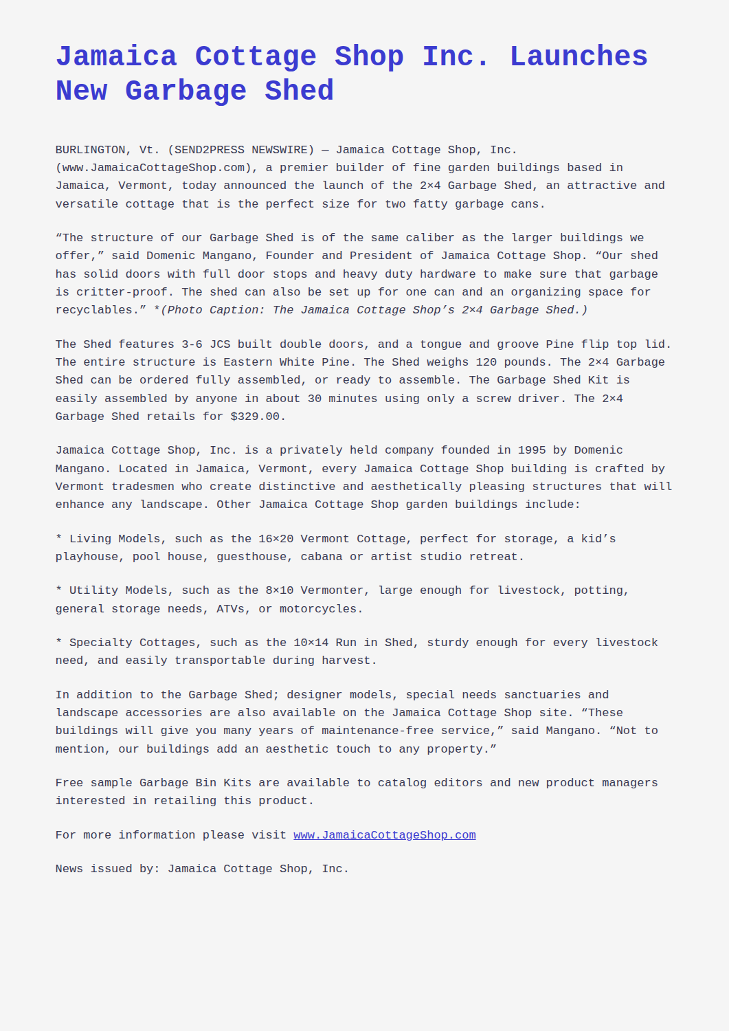Jamaica Cottage Shop Inc. Launches New Garbage Shed
BURLINGTON, Vt. (SEND2PRESS NEWSWIRE) — Jamaica Cottage Shop, Inc. (www.JamaicaCottageShop.com), a premier builder of fine garden buildings based in Jamaica, Vermont, today announced the launch of the 2×4 Garbage Shed, an attractive and versatile cottage that is the perfect size for two fatty garbage cans.
“The structure of our Garbage Shed is of the same caliber as the larger buildings we offer,” said Domenic Mangano, Founder and President of Jamaica Cottage Shop. “Our shed has solid doors with full door stops and heavy duty hardware to make sure that garbage is critter-proof. The shed can also be set up for one can and an organizing space for recyclables.” *(Photo Caption: The Jamaica Cottage Shop’s 2×4 Garbage Shed.)
The Shed features 3-6 JCS built double doors, and a tongue and groove Pine flip top lid. The entire structure is Eastern White Pine. The Shed weighs 120 pounds. The 2×4 Garbage Shed can be ordered fully assembled, or ready to assemble. The Garbage Shed Kit is easily assembled by anyone in about 30 minutes using only a screw driver. The 2×4 Garbage Shed retails for $329.00.
Jamaica Cottage Shop, Inc. is a privately held company founded in 1995 by Domenic Mangano. Located in Jamaica, Vermont, every Jamaica Cottage Shop building is crafted by Vermont tradesmen who create distinctive and aesthetically pleasing structures that will enhance any landscape. Other Jamaica Cottage Shop garden buildings include:
* Living Models, such as the 16×20 Vermont Cottage, perfect for storage, a kid’s playhouse, pool house, guesthouse, cabana or artist studio retreat.
* Utility Models, such as the 8×10 Vermonter, large enough for livestock, potting, general storage needs, ATVs, or motorcycles.
* Specialty Cottages, such as the 10×14 Run in Shed, sturdy enough for every livestock need, and easily transportable during harvest.
In addition to the Garbage Shed; designer models, special needs sanctuaries and landscape accessories are also available on the Jamaica Cottage Shop site. “These buildings will give you many years of maintenance-free service,” said Mangano. “Not to mention, our buildings add an aesthetic touch to any property.”
Free sample Garbage Bin Kits are available to catalog editors and new product managers interested in retailing this product.
For more information please visit www.JamaicaCottageShop.com
News issued by: Jamaica Cottage Shop, Inc.